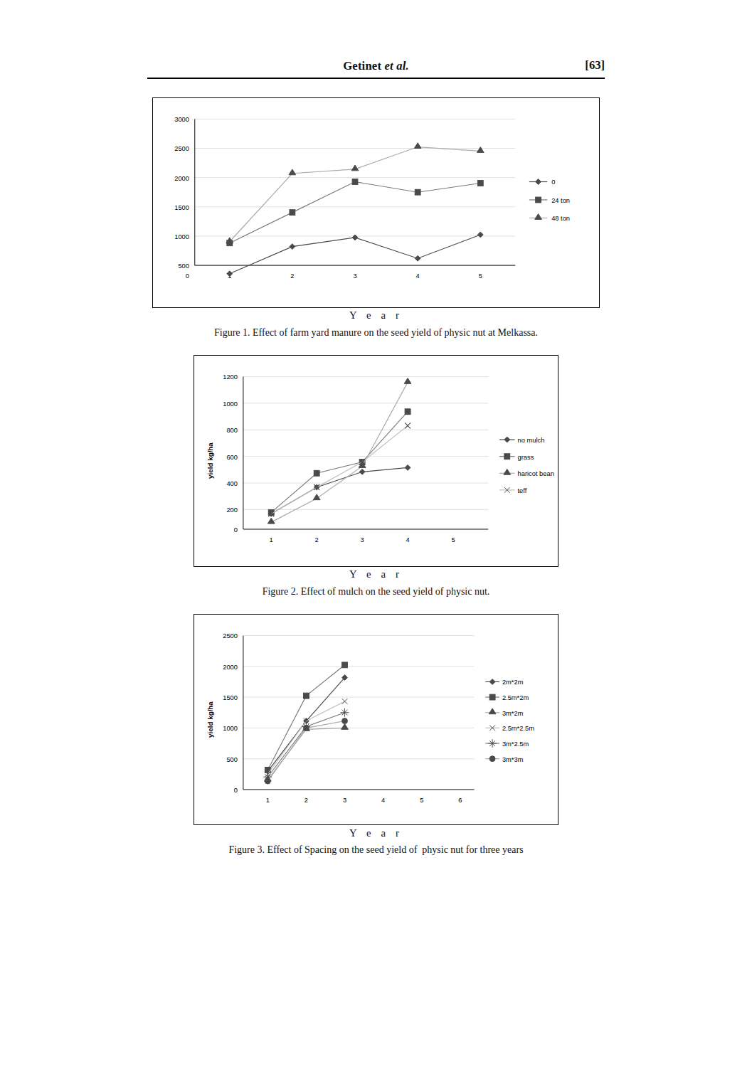Getinet et al.
[63]
3000 2500 2000 1500 1000 500 0 1 2 3 4 5 0 24 ton 48 ton
Y e a r
Figure 1. Effect of farm yard manure on the seed yield of physic nut at Melkassa.
1200 1000 800 600 400 200 0 yield kg/ha 1 2 3 4 5 no mulch grass haricot bean teff
Y e a r
Figure 2. Effect of mulch on the seed yield of physic nut.
2500 2000 1500 1000 500 0 yield kg/ha 1 2 3 4 5 6 2m*2m 2.5m*2m 3m*2m 2.5m*2.5m 3m*2.5m 3m*3m
Y e a r
Figure 3. Effect of Spacing on the seed yield of physic nut for three years